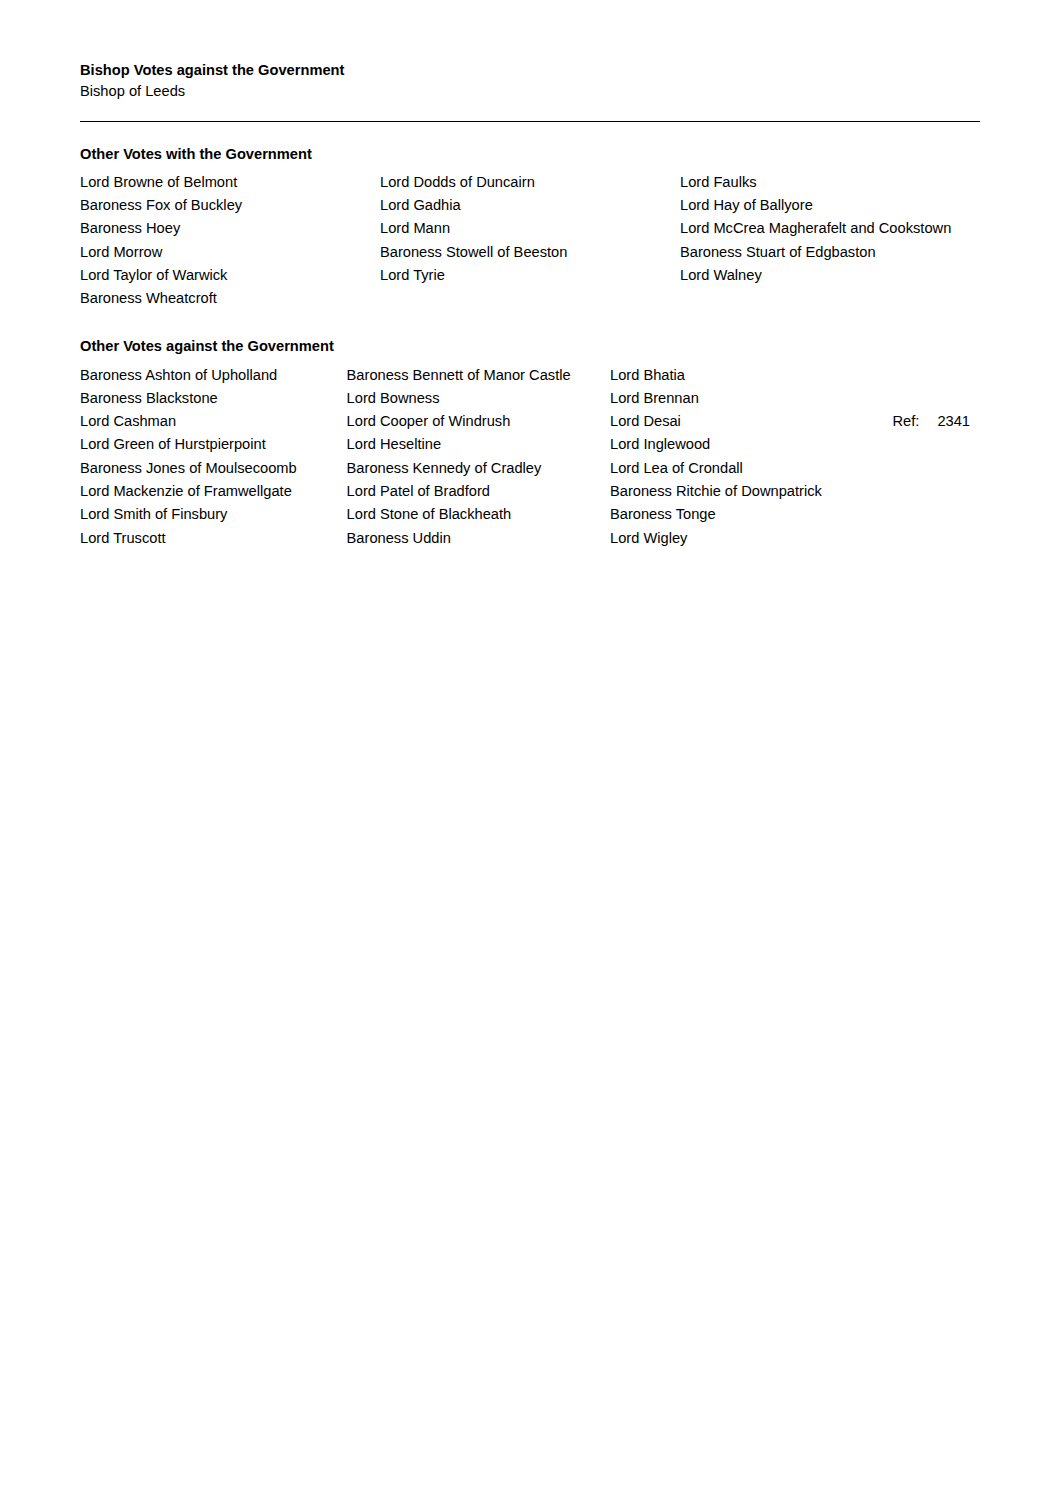Bishop Votes against the Government
Bishop of Leeds
Other Votes with the Government
| Lord Browne of Belmont | Lord Dodds of Duncairn | Lord Faulks |
| Baroness Fox of Buckley | Lord Gadhia | Lord Hay of Ballyore |
| Baroness Hoey | Lord Mann | Lord McCrea Magherafelt and Cookstown |
| Lord Morrow | Baroness Stowell of Beeston | Baroness Stuart of Edgbaston |
| Lord Taylor of Warwick | Lord Tyrie | Lord Walney |
| Baroness Wheatcroft | | |
Other Votes against the Government
| Baroness Ashton of Upholland | Baroness Bennett of Manor Castle | Lord Bhatia | |
| Baroness Blackstone | Lord Bowness | Lord Brennan | |
| Lord Cashman | Lord Cooper of Windrush | Lord Desai | Ref: 2341 |
| Lord Green of Hurstpierpoint | Lord Heseltine | Lord Inglewood | |
| Baroness Jones of Moulsecoomb | Baroness Kennedy of Cradley | Lord Lea of Crondall | |
| Lord Mackenzie of Framwellgate | Lord Patel of Bradford | Baroness Ritchie of Downpatrick |
| Lord Smith of Finsbury | Lord Stone of Blackheath | Baroness Tonge | |
| Lord Truscott | Baroness Uddin | Lord Wigley | |